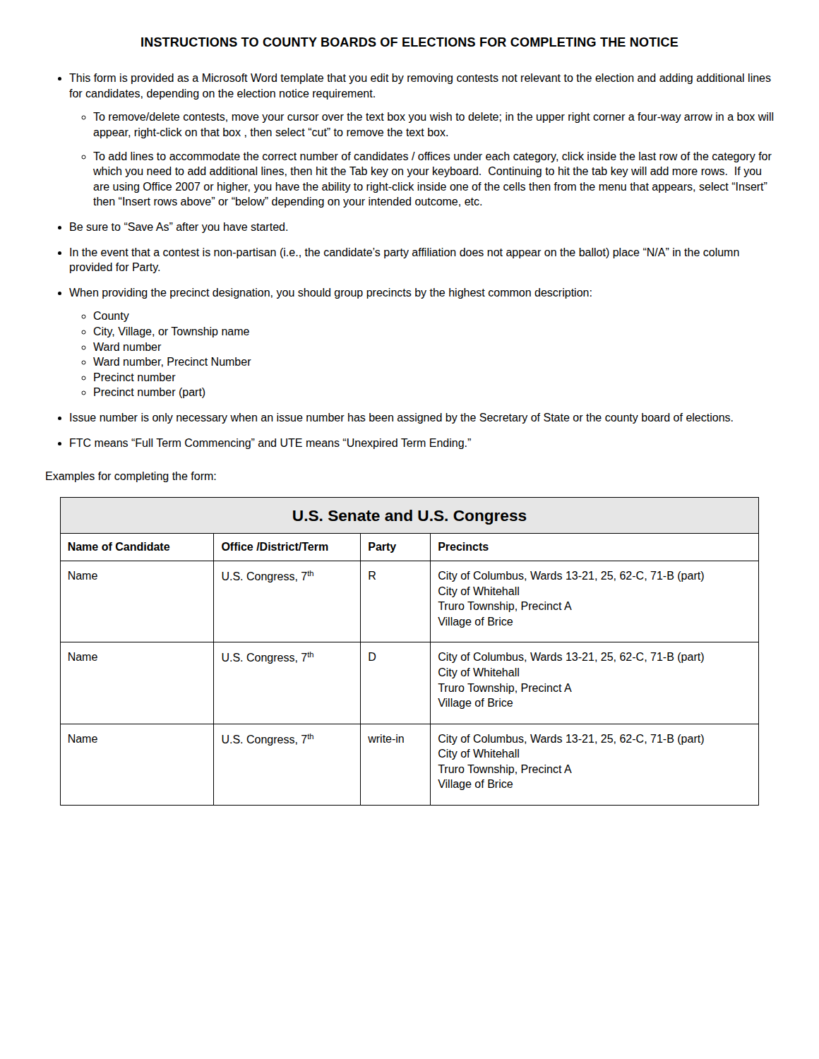INSTRUCTIONS TO COUNTY BOARDS OF ELECTIONS FOR COMPLETING THE NOTICE
This form is provided as a Microsoft Word template that you edit by removing contests not relevant to the election and adding additional lines for candidates, depending on the election notice requirement.
To remove/delete contests, move your cursor over the text box you wish to delete; in the upper right corner a four-way arrow in a box will appear, right-click on that box , then select “cut” to remove the text box.
To add lines to accommodate the correct number of candidates / offices under each category, click inside the last row of the category for which you need to add additional lines, then hit the Tab key on your keyboard. Continuing to hit the tab key will add more rows. If you are using Office 2007 or higher, you have the ability to right-click inside one of the cells then from the menu that appears, select “Insert” then “Insert rows above” or “below” depending on your intended outcome, etc.
Be sure to “Save As” after you have started.
In the event that a contest is non-partisan (i.e., the candidate’s party affiliation does not appear on the ballot) place “N/A” in the column provided for Party.
When providing the precinct designation, you should group precincts by the highest common description:
County
City, Village, or Township name
Ward number
Ward number, Precinct Number
Precinct number
Precinct number (part)
Issue number is only necessary when an issue number has been assigned by the Secretary of State or the county board of elections.
FTC means “Full Term Commencing” and UTE means “Unexpired Term Ending.”
Examples for completing the form:
U.S. Senate and U.S. Congress
| Name of Candidate | Office /District/Term | Party | Precincts |
| --- | --- | --- | --- |
| Name | U.S. Congress, 7 th | R | City of Columbus, Wards 13-21, 25, 62-C, 71-B (part) City of Whitehall Truro Township, Precinct A Village of Brice |
| Name | U.S. Congress, 7 th | D | City of Columbus, Wards 13-21, 25, 62-C, 71-B (part) City of Whitehall Truro Township, Precinct A Village of Brice |
| Name | U.S. Congress, 7 th | write-in | City of Columbus, Wards 13-21, 25, 62-C, 71-B (part) City of Whitehall Truro Township, Precinct A Village of Brice |